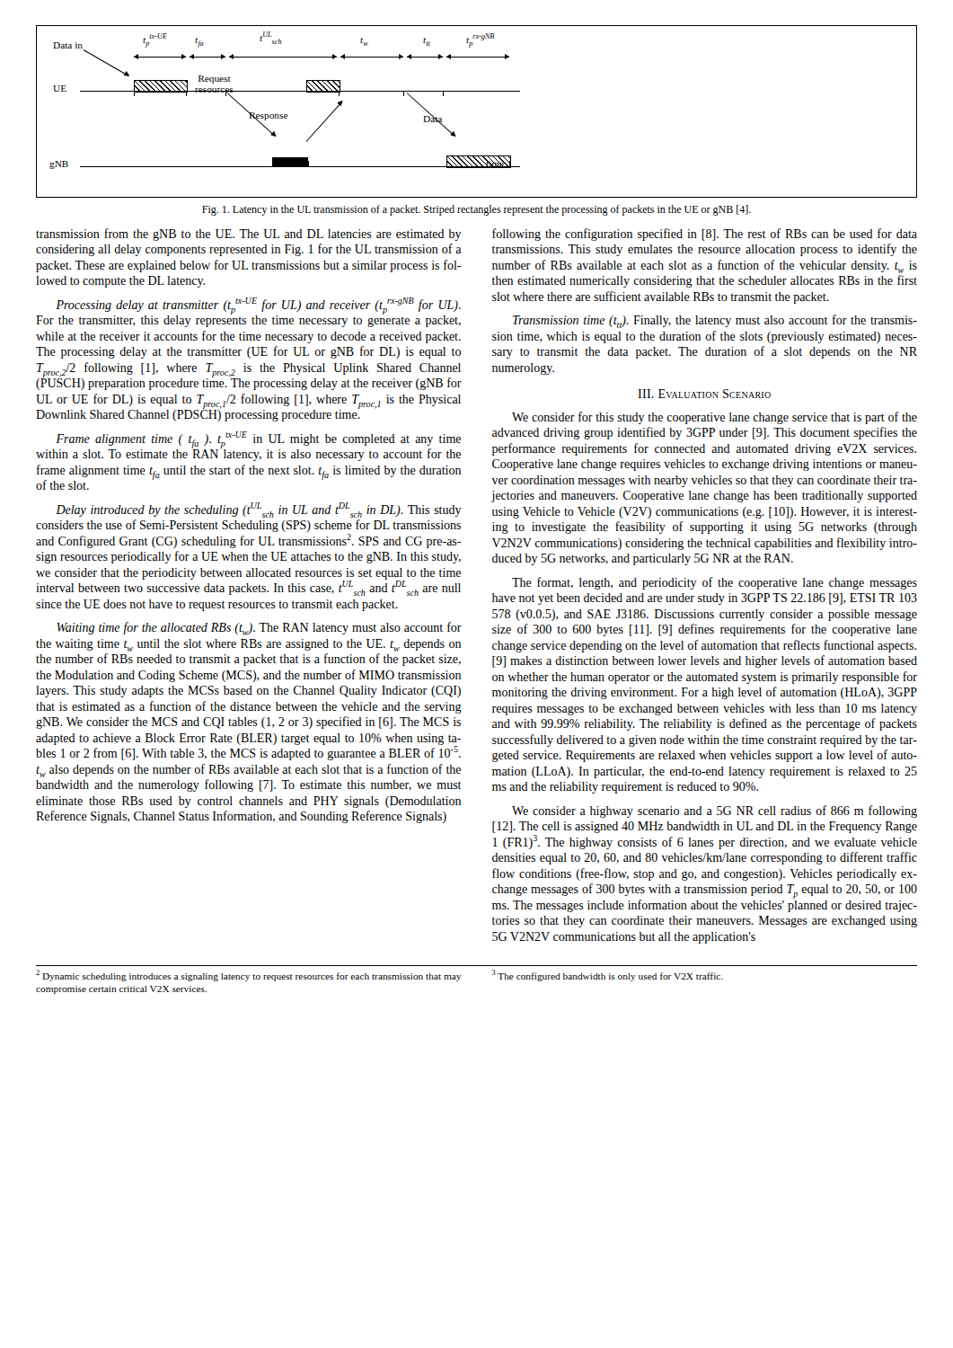tptx-UE
tfa
tULsch
tw
ttt
tprx-gNB
Data in
UE
Request
resources
Response
Data
gNB
time
Fig. 1. Latency in the UL transmission of a packet. Striped rectangles represent the processing of packets in the UE or gNB [4].
transmission from the gNB to the UE. The UL and DL latencies are estimated by considering all delay components represented in Fig. 1 for the UL transmission of a packet. These are explained below for UL transmissions but a similar process is followed to compute the DL latency.
Processing delay at transmitter (tptx-UE for UL) and receiver (tprx-gNB for UL). For the transmitter, this delay represents the time necessary to generate a packet, while at the receiver it accounts for the time necessary to decode a received packet. The processing delay at the transmitter (UE for UL or gNB for DL) is equal to Tproc,2/2 following [1], where Tproc,2 is the Physical Uplink Shared Channel (PUSCH) preparation procedure time. The processing delay at the receiver (gNB for UL or UE for DL) is equal to Tproc,1/2 following [1], where Tproc,1 is the Physical Downlink Shared Channel (PDSCH) processing procedure time.
Frame alignment time ( tfa ). tptx-UE in UL might be completed at any time within a slot. To estimate the RAN latency, it is also necessary to account for the frame alignment time tfa until the start of the next slot. tfa is limited by the duration of the slot.
Delay introduced by the scheduling (tULsch in UL and tDLsch in DL). This study considers the use of Semi-Persistent Scheduling (SPS) scheme for DL transmissions and Configured Grant (CG) scheduling for UL transmissions2. SPS and CG pre-assign resources periodically for a UE when the UE attaches to the gNB. In this study, we consider that the periodicity between allocated resources is set equal to the time interval between two successive data packets. In this case, tULsch and tDLsch are null since the UE does not have to request resources to transmit each packet.
Waiting time for the allocated RBs (tw). The RAN latency must also account for the waiting time tw until the slot where RBs are assigned to the UE. tw depends on the number of RBs needed to transmit a packet that is a function of the packet size, the Modulation and Coding Scheme (MCS), and the number of MIMO transmission layers. This study adapts the MCSs based on the Channel Quality Indicator (CQI) that is estimated as a function of the distance between the vehicle and the serving gNB. We consider the MCS and CQI tables (1, 2 or 3) specified in [6]. The MCS is adapted to achieve a Block Error Rate (BLER) target equal to 10% when using tables 1 or 2 from [6]. With table 3, the MCS is adapted to guarantee a BLER of 10-5. tw also depends on the number of RBs available at each slot that is a function of the bandwidth and the numerology following [7]. To estimate this number, we must eliminate those RBs used by control channels and PHY signals (Demodulation Reference Signals, Channel Status Information, and Sounding Reference Signals)
following the configuration specified in [8]. The rest of RBs can be used for data transmissions. This study emulates the resource allocation process to identify the number of RBs available at each slot as a function of the vehicular density. tw is then estimated numerically considering that the scheduler allocates RBs in the first slot where there are sufficient available RBs to transmit the packet.
Transmission time (ttt). Finally, the latency must also account for the transmission time, which is equal to the duration of the slots (previously estimated) necessary to transmit the data packet. The duration of a slot depends on the NR numerology.
III. Evaluation Scenario
We consider for this study the cooperative lane change service that is part of the advanced driving group identified by 3GPP under [9]. This document specifies the performance requirements for connected and automated driving eV2X services. Cooperative lane change requires vehicles to exchange driving intentions or maneuver coordination messages with nearby vehicles so that they can coordinate their trajectories and maneuvers. Cooperative lane change has been traditionally supported using Vehicle to Vehicle (V2V) communications (e.g. [10]). However, it is interesting to investigate the feasibility of supporting it using 5G networks (through V2N2V communications) considering the technical capabilities and flexibility introduced by 5G networks, and particularly 5G NR at the RAN.
The format, length, and periodicity of the cooperative lane change messages have not yet been decided and are under study in 3GPP TS 22.186 [9], ETSI TR 103 578 (v0.0.5), and SAE J3186. Discussions currently consider a possible message size of 300 to 600 bytes [11]. [9] defines requirements for the cooperative lane change service depending on the level of automation that reflects functional aspects. [9] makes a distinction between lower levels and higher levels of automation based on whether the human operator or the automated system is primarily responsible for monitoring the driving environment. For a high level of automation (HLoA), 3GPP requires messages to be exchanged between vehicles with less than 10 ms latency and with 99.99% reliability. The reliability is defined as the percentage of packets successfully delivered to a given node within the time constraint required by the targeted service. Requirements are relaxed when vehicles support a low level of automation (LLoA). In particular, the end-to-end latency requirement is relaxed to 25 ms and the reliability requirement is reduced to 90%.
We consider a highway scenario and a 5G NR cell radius of 866 m following [12]. The cell is assigned 40 MHz bandwidth in UL and DL in the Frequency Range 1 (FR1)3. The highway consists of 6 lanes per direction, and we evaluate vehicle densities equal to 20, 60, and 80 vehicles/km/lane corresponding to different traffic flow conditions (free-flow, stop and go, and congestion). Vehicles periodically exchange messages of 300 bytes with a transmission period Tp equal to 20, 50, or 100 ms. The messages include information about the vehicles' planned or desired trajectories so that they can coordinate their maneuvers. Messages are exchanged using 5G V2N2V communications but all the application's
2 Dynamic scheduling introduces a signaling latency to request resources for each transmission that may compromise certain critical V2X services.
3 The configured bandwidth is only used for V2X traffic.